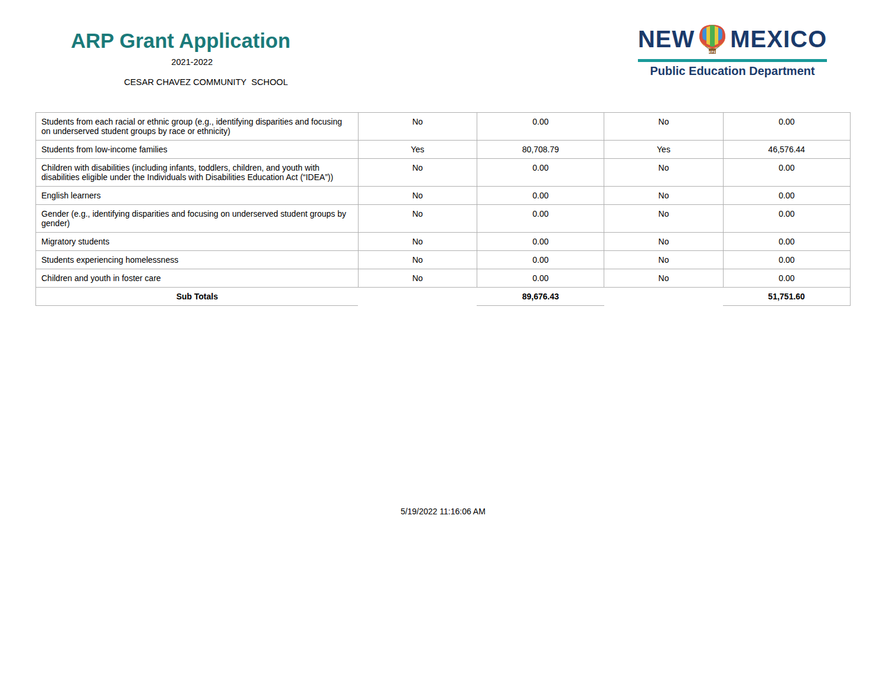ARP Grant Application
2021-2022
CESAR CHAVEZ COMMUNITY SCHOOL
NEW NMPED MEXICO
Public Education Department
| Students from each racial or ethnic group (e.g., identifying disparities and focusing on underserved student groups by race or ethnicity) | No | 0.00 | No | 0.00 |
| Students from low-income families | Yes | 80,708.79 | Yes | 46,576.44 |
| Children with disabilities (including infants, toddlers, children, and youth with disabilities eligible under the Individuals with Disabilities Education Act (“IDEA”)) | No | 0.00 | No | 0.00 |
| English learners | No | 0.00 | No | 0.00 |
| Gender (e.g., identifying disparities and focusing on underserved student groups by gender) | No | 0.00 | No | 0.00 |
| Migratory students | No | 0.00 | No | 0.00 |
| Students experiencing homelessness | No | 0.00 | No | 0.00 |
| Children and youth in foster care | No | 0.00 | No | 0.00 |
| Sub Totals | | 89,676.43 | | 51,751.60 |
5/19/2022 11:16:06 AM